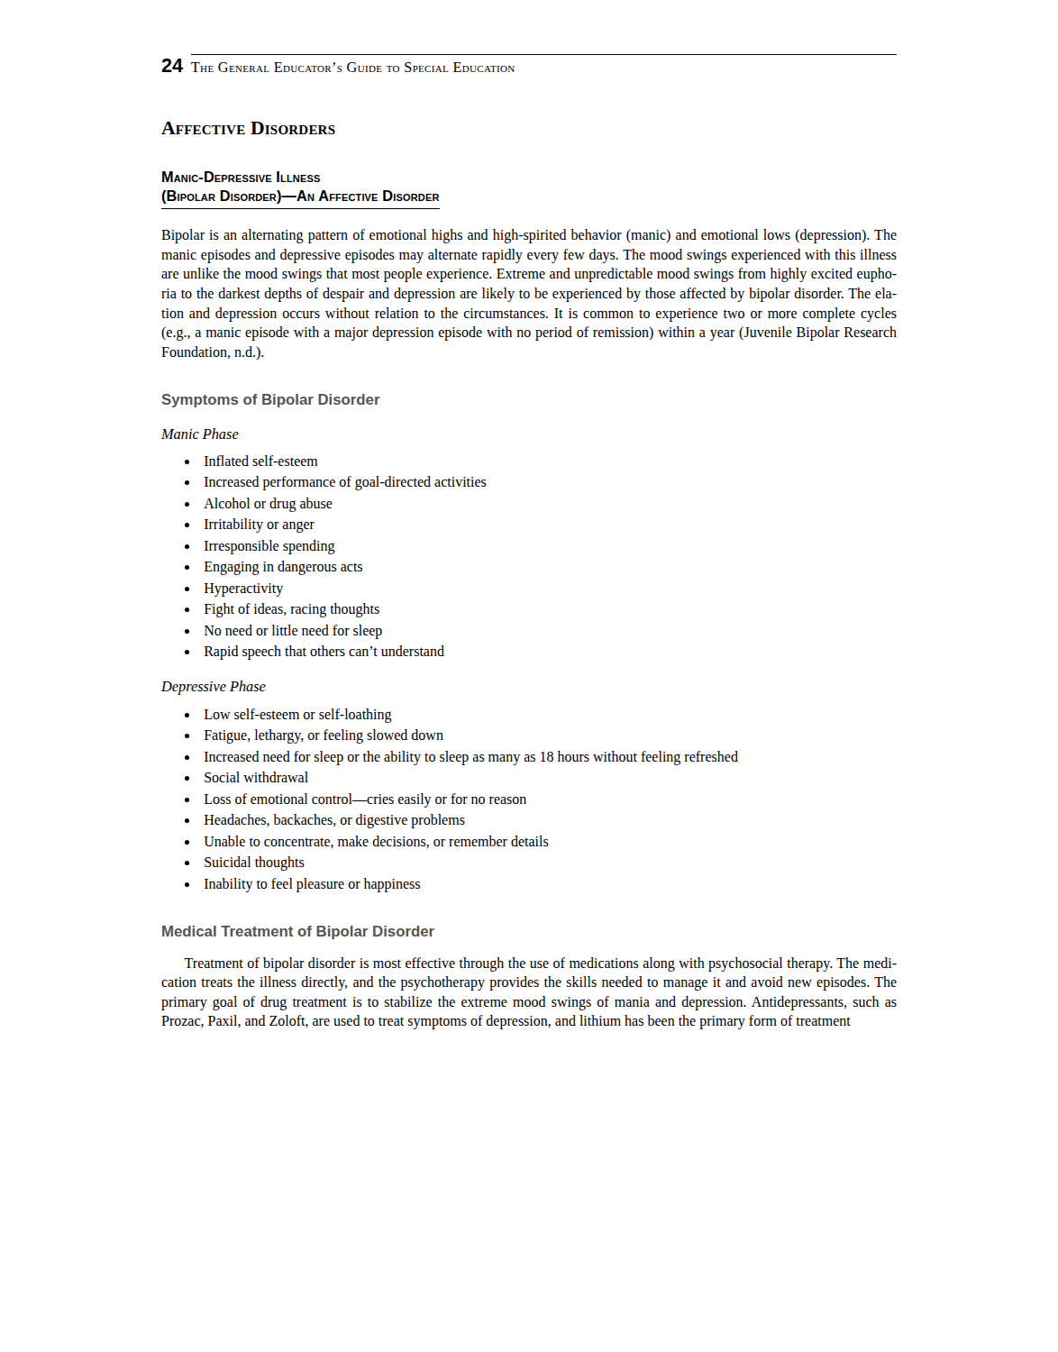24 The General Educator’s Guide to Special Education
Affective Disorders
Manic-Depressive Illness
(Bipolar Disorder)—An Affective Disorder
Bipolar is an alternating pattern of emotional highs and high-spirited behavior (manic) and emotional lows (depression). The manic episodes and depressive episodes may alternate rapidly every few days. The mood swings experienced with this illness are unlike the mood swings that most people experience. Extreme and unpredictable mood swings from highly excited euphoria to the darkest depths of despair and depression are likely to be experienced by those affected by bipolar disorder. The elation and depression occurs without relation to the circumstances. It is common to experience two or more complete cycles (e.g., a manic episode with a major depression episode with no period of remission) within a year (Juvenile Bipolar Research Foundation, n.d.).
Symptoms of Bipolar Disorder
Manic Phase
Inflated self-esteem
Increased performance of goal-directed activities
Alcohol or drug abuse
Irritability or anger
Irresponsible spending
Engaging in dangerous acts
Hyperactivity
Fight of ideas, racing thoughts
No need or little need for sleep
Rapid speech that others can’t understand
Depressive Phase
Low self-esteem or self-loathing
Fatigue, lethargy, or feeling slowed down
Increased need for sleep or the ability to sleep as many as 18 hours without feeling refreshed
Social withdrawal
Loss of emotional control—cries easily or for no reason
Headaches, backaches, or digestive problems
Unable to concentrate, make decisions, or remember details
Suicidal thoughts
Inability to feel pleasure or happiness
Medical Treatment of Bipolar Disorder
Treatment of bipolar disorder is most effective through the use of medications along with psychosocial therapy. The medication treats the illness directly, and the psychotherapy provides the skills needed to manage it and avoid new episodes. The primary goal of drug treatment is to stabilize the extreme mood swings of mania and depression. Antidepressants, such as Prozac, Paxil, and Zoloft, are used to treat symptoms of depression, and lithium has been the primary form of treatment